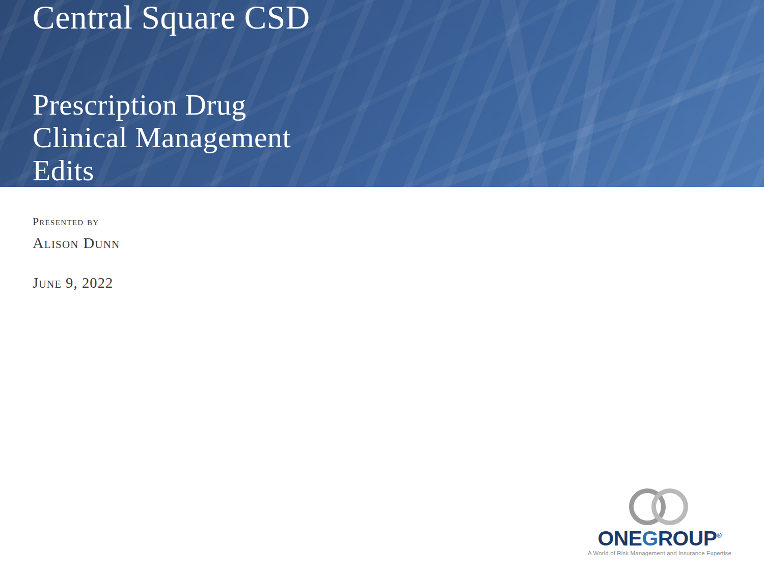Central Square CSD
Prescription Drug Clinical Management Edits
Presented by Alison Dunn
June 9, 2022
ONE GROUP®
A World of Risk Management and Insurance Expertise